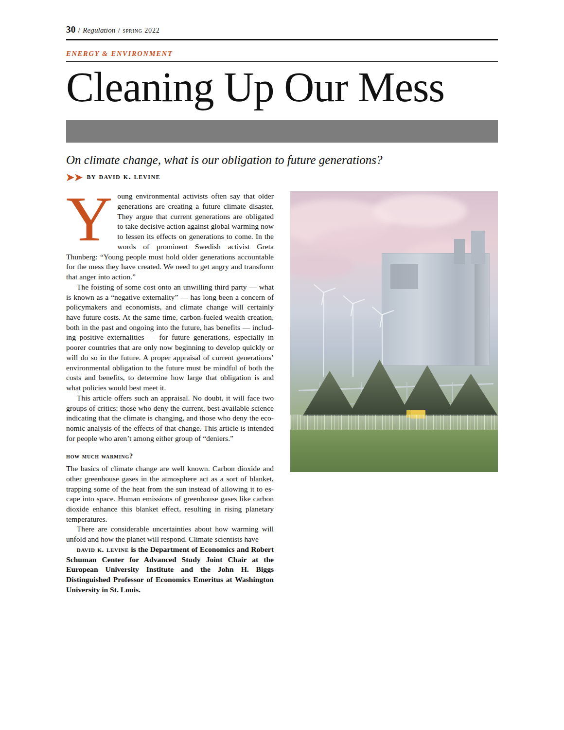30 / Regulation / Spring 2022
Energy & Environment
Cleaning Up Our Mess
On climate change, what is our obligation to future generations?
➤➤ By David K. Levine
Young environmental activists often say that older generations are creating a future climate disaster. They argue that current generations are obligated to take decisive action against global warming now to lessen its effects on generations to come. In the words of prominent Swedish activist Greta Thunberg: “Young people must hold older generations accountable for the mess they have created. We need to get angry and transform that anger into action.”
The foisting of some cost onto an unwilling third party — what is known as a “negative externality” — has long been a concern of policymakers and economists, and climate change will certainly have future costs. At the same time, carbon-fueled wealth creation, both in the past and ongoing into the future, has benefits — including positive externalities — for future generations, especially in poorer countries that are only now beginning to develop quickly or will do so in the future. A proper appraisal of current generations’ environmental obligation to the future must be mindful of both the costs and benefits, to determine how large that obligation is and what policies would best meet it.
This article offers such an appraisal. No doubt, it will face two groups of critics: those who deny the current, best-available science indicating that the climate is changing, and those who deny the economic analysis of the effects of that change. This article is intended for people who aren’t among either group of “deniers.”
How much warming?
The basics of climate change are well known. Carbon dioxide and other greenhouse gases in the atmosphere act as a sort of blanket, trapping some of the heat from the sun instead of allowing it to escape into space. Human emissions of greenhouse gases like carbon dioxide enhance this blanket effect, resulting in rising planetary temperatures.
There are considerable uncertainties about how warming will unfold and how the planet will respond. Climate scientists have
David K. Levine is the Department of Economics and Robert Schuman Center for Advanced Study Joint Chair at the European University Institute and the John H. Biggs Distinguished Professor of Economics Emeritus at Washington University in St. Louis.